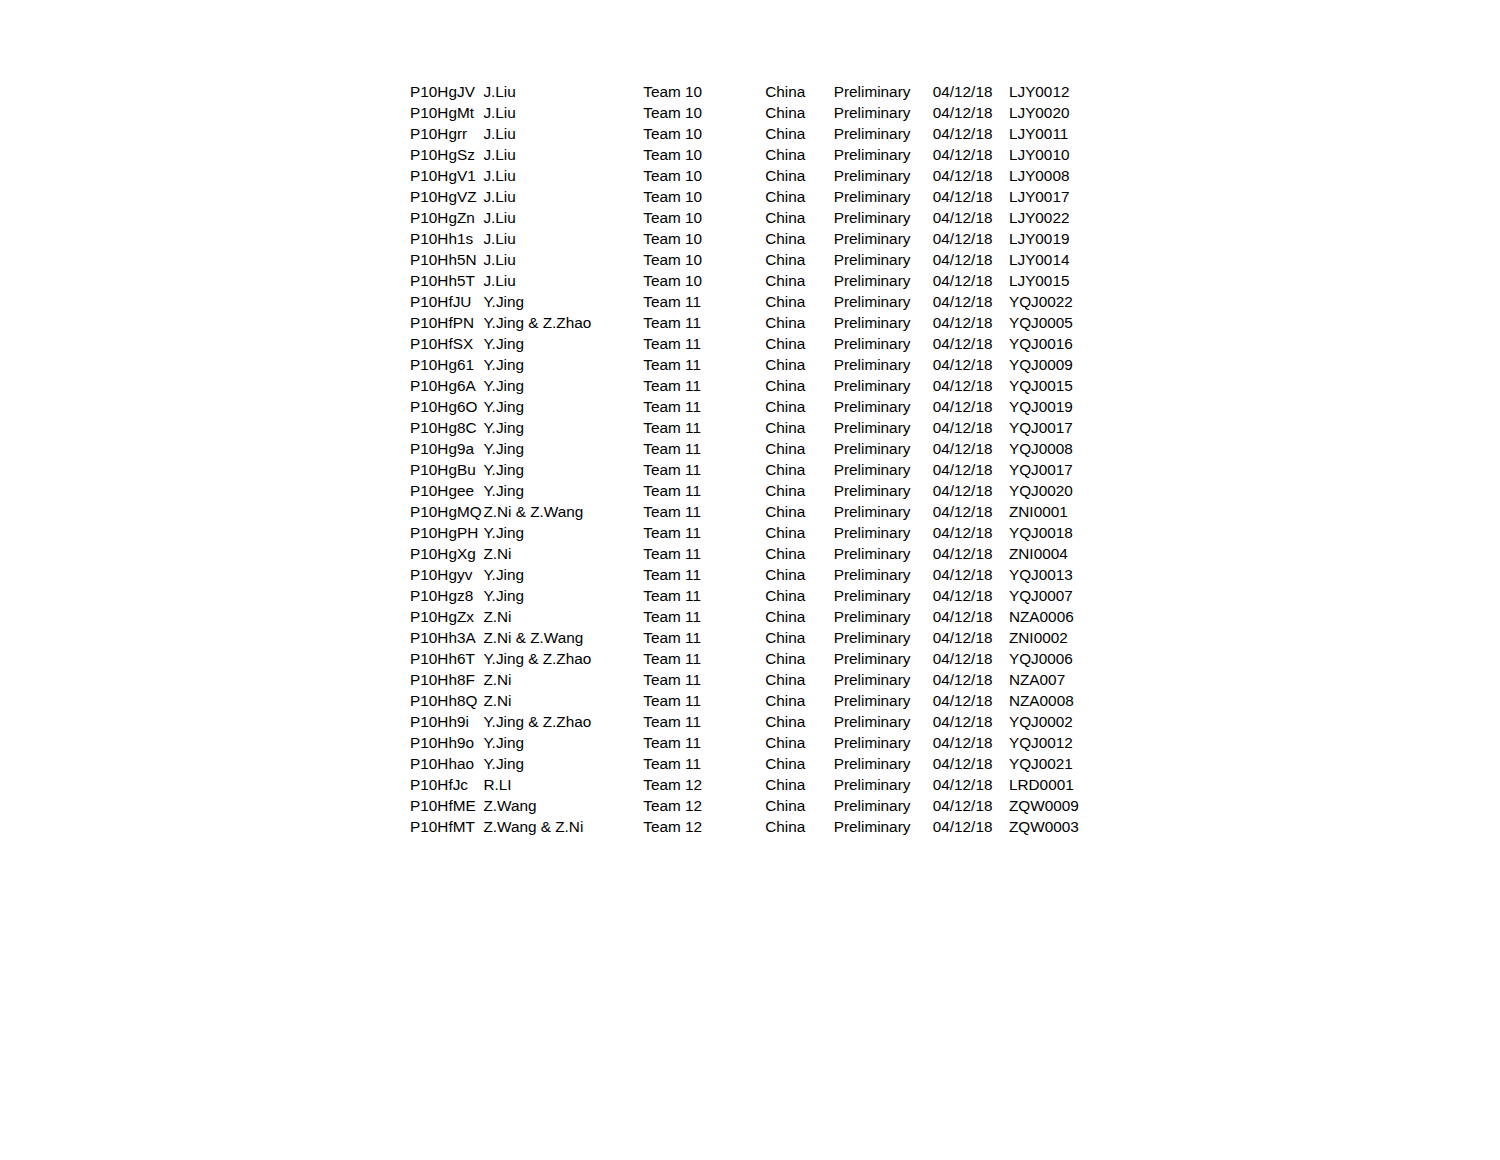| P10HgJV | J.Liu | Team 10 | China | Preliminary | 04/12/18 | LJY0012 |
| P10HgMt | J.Liu | Team 10 | China | Preliminary | 04/12/18 | LJY0020 |
| P10Hgrr | J.Liu | Team 10 | China | Preliminary | 04/12/18 | LJY0011 |
| P10HgSz | J.Liu | Team 10 | China | Preliminary | 04/12/18 | LJY0010 |
| P10HgV1 | J.Liu | Team 10 | China | Preliminary | 04/12/18 | LJY0008 |
| P10HgVZ | J.Liu | Team 10 | China | Preliminary | 04/12/18 | LJY0017 |
| P10HgZn | J.Liu | Team 10 | China | Preliminary | 04/12/18 | LJY0022 |
| P10Hh1s | J.Liu | Team 10 | China | Preliminary | 04/12/18 | LJY0019 |
| P10Hh5N | J.Liu | Team 10 | China | Preliminary | 04/12/18 | LJY0014 |
| P10Hh5T | J.Liu | Team 10 | China | Preliminary | 04/12/18 | LJY0015 |
| P10HfJU | Y.Jing | Team 11 | China | Preliminary | 04/12/18 | YQJ0022 |
| P10HfPN | Y.Jing & Z.Zhao | Team 11 | China | Preliminary | 04/12/18 | YQJ0005 |
| P10HfSX | Y.Jing | Team 11 | China | Preliminary | 04/12/18 | YQJ0016 |
| P10Hg61 | Y.Jing | Team 11 | China | Preliminary | 04/12/18 | YQJ0009 |
| P10Hg6A | Y.Jing | Team 11 | China | Preliminary | 04/12/18 | YQJ0015 |
| P10Hg6O | Y.Jing | Team 11 | China | Preliminary | 04/12/18 | YQJ0019 |
| P10Hg8C | Y.Jing | Team 11 | China | Preliminary | 04/12/18 | YQJ0017 |
| P10Hg9a | Y.Jing | Team 11 | China | Preliminary | 04/12/18 | YQJ0008 |
| P10HgBu | Y.Jing | Team 11 | China | Preliminary | 04/12/18 | YQJ0017 |
| P10Hgee | Y.Jing | Team 11 | China | Preliminary | 04/12/18 | YQJ0020 |
| P10HgMQ | Z.Ni & Z.Wang | Team 11 | China | Preliminary | 04/12/18 | ZNI0001 |
| P10HgPH | Y.Jing | Team 11 | China | Preliminary | 04/12/18 | YQJ0018 |
| P10HgXg | Z.Ni | Team 11 | China | Preliminary | 04/12/18 | ZNI0004 |
| P10Hgyv | Y.Jing | Team 11 | China | Preliminary | 04/12/18 | YQJ0013 |
| P10Hgz8 | Y.Jing | Team 11 | China | Preliminary | 04/12/18 | YQJ0007 |
| P10HgZx | Z.Ni | Team 11 | China | Preliminary | 04/12/18 | NZA0006 |
| P10Hh3A | Z.Ni & Z.Wang | Team 11 | China | Preliminary | 04/12/18 | ZNI0002 |
| P10Hh6T | Y.Jing & Z.Zhao | Team 11 | China | Preliminary | 04/12/18 | YQJ0006 |
| P10Hh8F | Z.Ni | Team 11 | China | Preliminary | 04/12/18 | NZA007 |
| P10Hh8Q | Z.Ni | Team 11 | China | Preliminary | 04/12/18 | NZA0008 |
| P10Hh9i | Y.Jing & Z.Zhao | Team 11 | China | Preliminary | 04/12/18 | YQJ0002 |
| P10Hh9o | Y.Jing | Team 11 | China | Preliminary | 04/12/18 | YQJ0012 |
| P10Hhao | Y.Jing | Team 11 | China | Preliminary | 04/12/18 | YQJ0021 |
| P10HfJc | R.LI | Team 12 | China | Preliminary | 04/12/18 | LRD0001 |
| P10HfME | Z.Wang | Team 12 | China | Preliminary | 04/12/18 | ZQW0009 |
| P10HfMT | Z.Wang & Z.Ni | Team 12 | China | Preliminary | 04/12/18 | ZQW0003 |